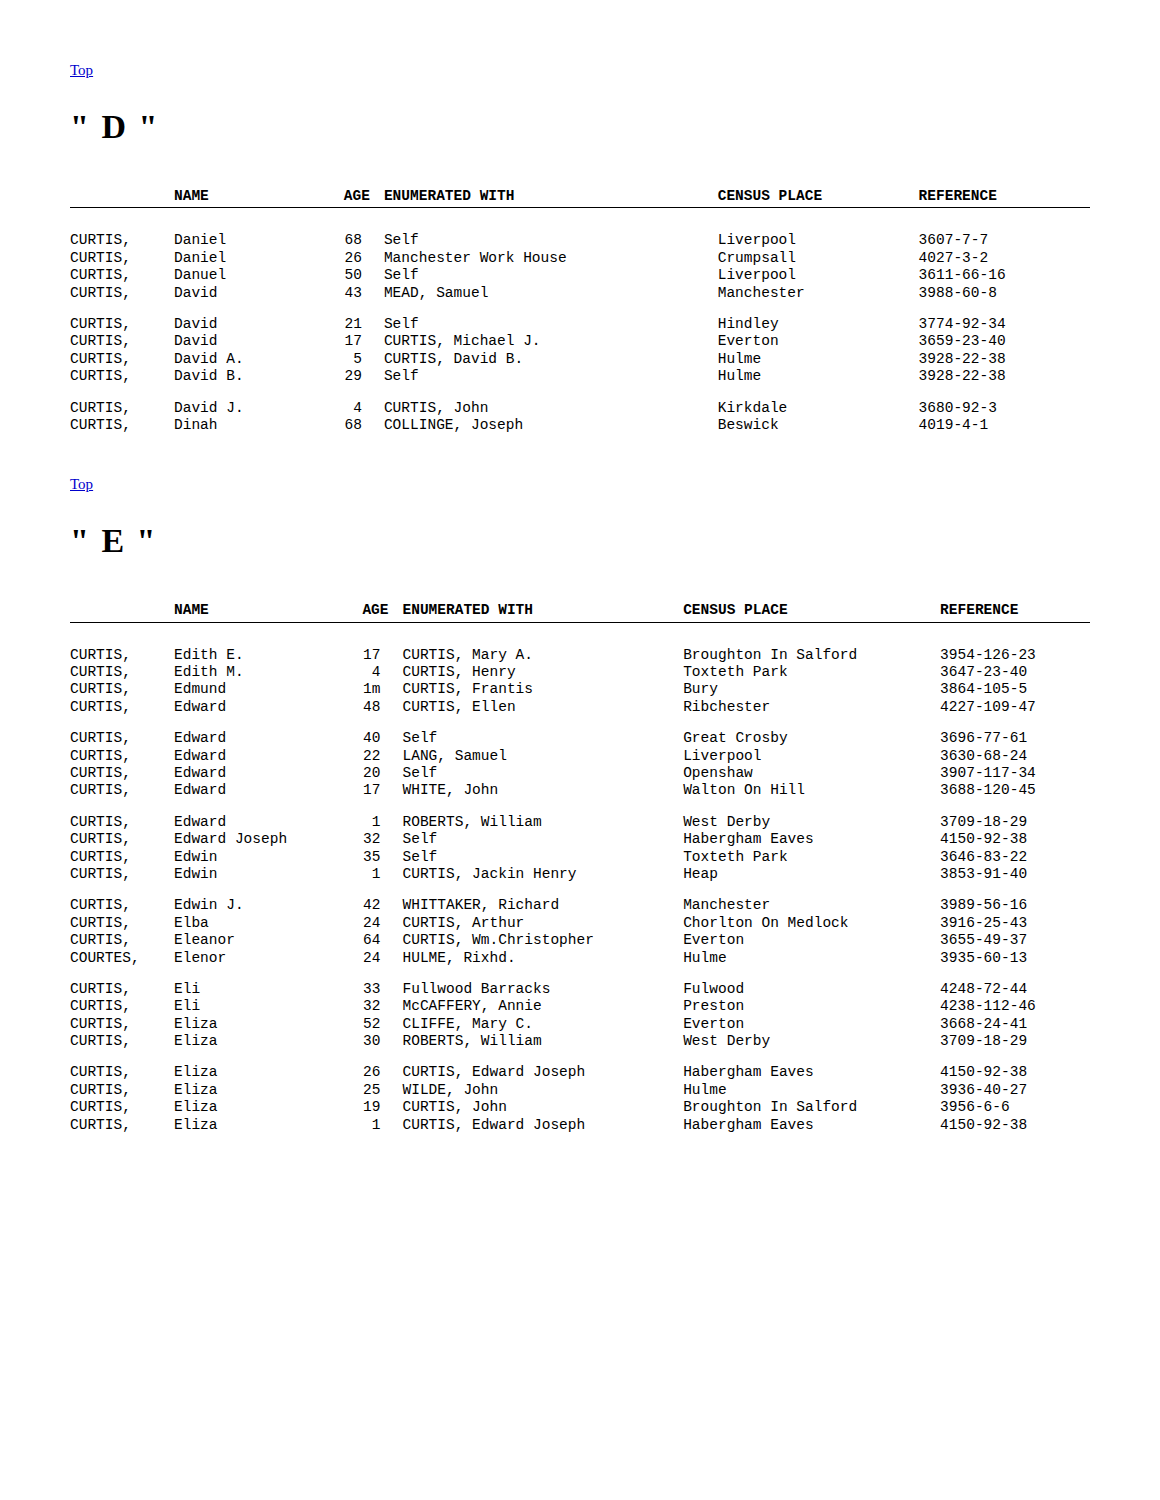Top
" D "
| | NAME | AGE | ENUMERATED WITH | CENSUS PLACE | REFERENCE |
| --- | --- | --- | --- | --- | --- |
| CURTIS, | Daniel | 68 | Self | Liverpool | 3607-7-7 |
| CURTIS, | Daniel | 26 | Manchester Work House | Crumpsall | 4027-3-2 |
| CURTIS, | Danuel | 50 | Self | Liverpool | 3611-66-16 |
| CURTIS, | David | 43 | MEAD, Samuel | Manchester | 3988-60-8 |
| CURTIS, | David | 21 | Self | Hindley | 3774-92-34 |
| CURTIS, | David | 17 | CURTIS, Michael J. | Everton | 3659-23-40 |
| CURTIS, | David A. | 5 | CURTIS, David B. | Hulme | 3928-22-38 |
| CURTIS, | David B. | 29 | Self | Hulme | 3928-22-38 |
| CURTIS, | David J. | 4 | CURTIS, John | Kirkdale | 3680-92-3 |
| CURTIS, | Dinah | 68 | COLLINGE, Joseph | Beswick | 4019-4-1 |
Top
" E "
| | NAME | AGE | ENUMERATED WITH | CENSUS PLACE | REFERENCE |
| --- | --- | --- | --- | --- | --- |
| CURTIS, | Edith E. | 17 | CURTIS, Mary A. | Broughton In Salford | 3954-126-23 |
| CURTIS, | Edith M. | 4 | CURTIS, Henry | Toxteth Park | 3647-23-40 |
| CURTIS, | Edmund | 1m | CURTIS, Frantis | Bury | 3864-105-5 |
| CURTIS, | Edward | 48 | CURTIS, Ellen | Ribchester | 4227-109-47 |
| CURTIS, | Edward | 40 | Self | Great Crosby | 3696-77-61 |
| CURTIS, | Edward | 22 | LANG, Samuel | Liverpool | 3630-68-24 |
| CURTIS, | Edward | 20 | Self | Openshaw | 3907-117-34 |
| CURTIS, | Edward | 17 | WHITE, John | Walton On Hill | 3688-120-45 |
| CURTIS, | Edward | 1 | ROBERTS, William | West Derby | 3709-18-29 |
| CURTIS, | Edward Joseph | 32 | Self | Habergham Eaves | 4150-92-38 |
| CURTIS, | Edwin | 35 | Self | Toxteth Park | 3646-83-22 |
| CURTIS, | Edwin | 1 | CURTIS, Jackin Henry | Heap | 3853-91-40 |
| CURTIS, | Edwin J. | 42 | WHITTAKER, Richard | Manchester | 3989-56-16 |
| CURTIS, | Elba | 24 | CURTIS, Arthur | Chorlton On Medlock | 3916-25-43 |
| CURTIS, | Eleanor | 64 | CURTIS, Wm.Christopher | Everton | 3655-49-37 |
| COURTES, | Elenor | 24 | HULME, Rixhd. | Hulme | 3935-60-13 |
| CURTIS, | Eli | 33 | Fullwood Barracks | Fulwood | 4248-72-44 |
| CURTIS, | Eli | 32 | McCAFFERY, Annie | Preston | 4238-112-46 |
| CURTIS, | Eliza | 52 | CLIFFE, Mary C. | Everton | 3668-24-41 |
| CURTIS, | Eliza | 30 | ROBERTS, William | West Derby | 3709-18-29 |
| CURTIS, | Eliza | 26 | CURTIS, Edward Joseph | Habergham Eaves | 4150-92-38 |
| CURTIS, | Eliza | 25 | WILDE, John | Hulme | 3936-40-27 |
| CURTIS, | Eliza | 19 | CURTIS, John | Broughton In Salford | 3956-6-6 |
| CURTIS, | Eliza | 1 | CURTIS, Edward Joseph | Habergham Eaves | 4150-92-38 |